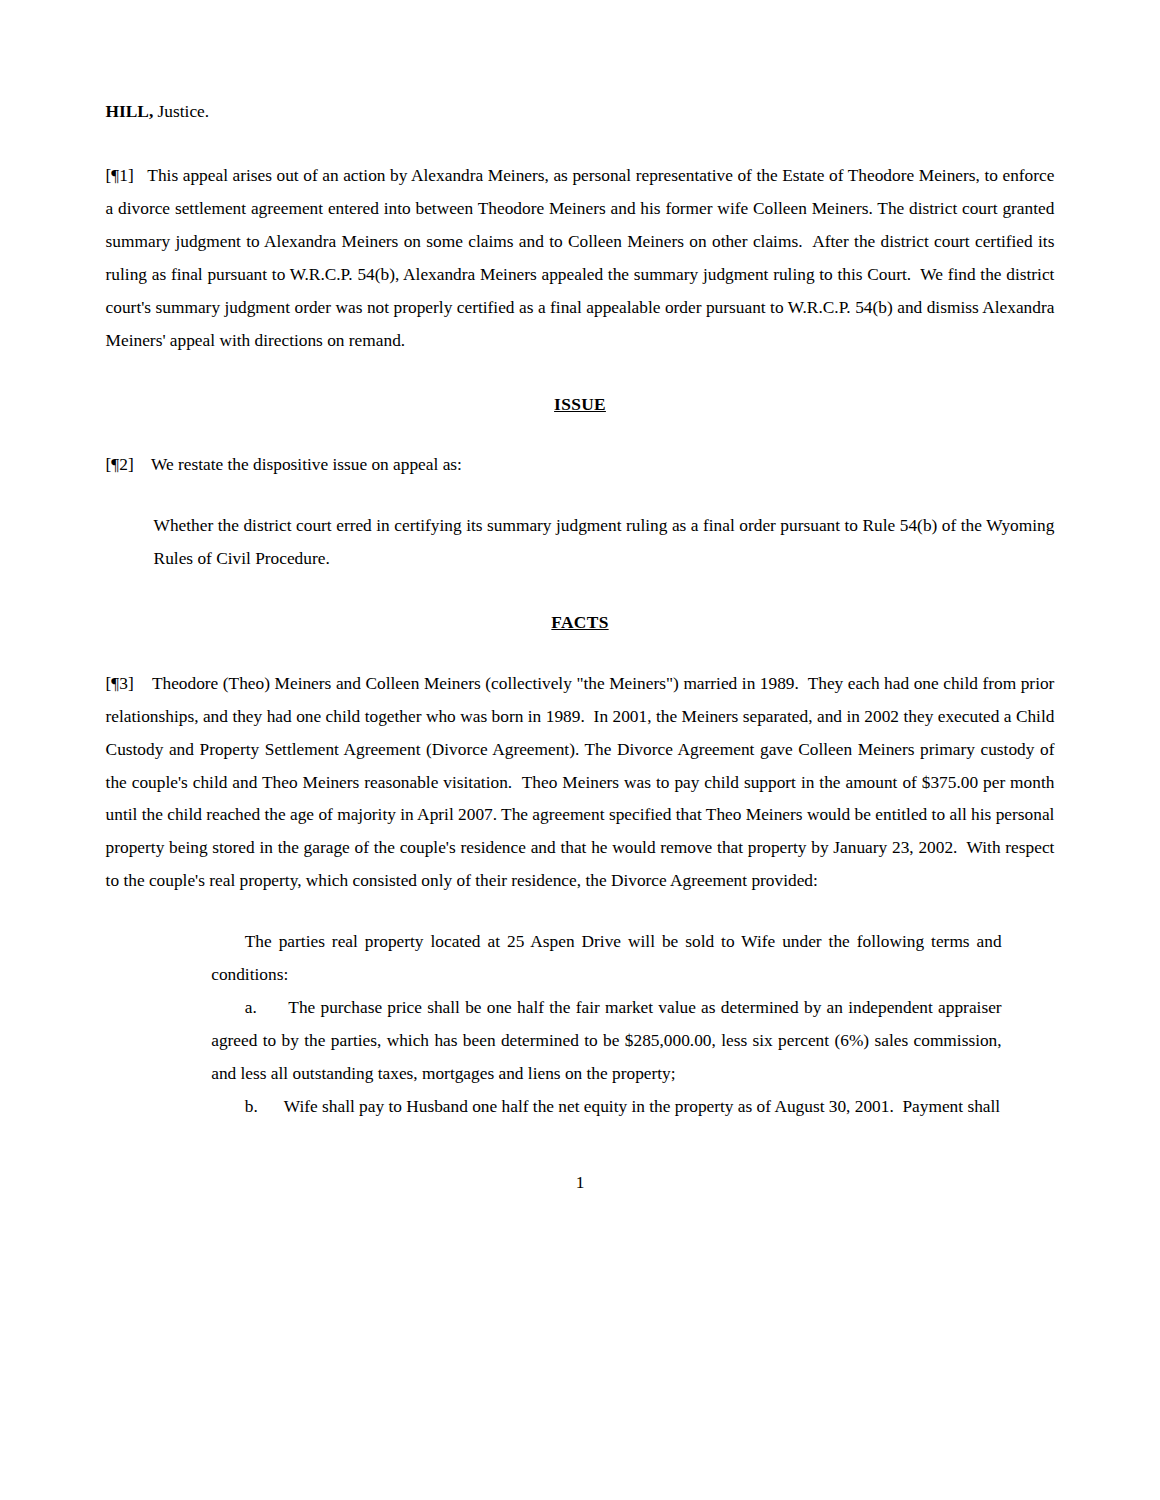HILL, Justice.
[¶1] This appeal arises out of an action by Alexandra Meiners, as personal representative of the Estate of Theodore Meiners, to enforce a divorce settlement agreement entered into between Theodore Meiners and his former wife Colleen Meiners. The district court granted summary judgment to Alexandra Meiners on some claims and to Colleen Meiners on other claims. After the district court certified its ruling as final pursuant to W.R.C.P. 54(b), Alexandra Meiners appealed the summary judgment ruling to this Court. We find the district court's summary judgment order was not properly certified as a final appealable order pursuant to W.R.C.P. 54(b) and dismiss Alexandra Meiners' appeal with directions on remand.
ISSUE
[¶2] We restate the dispositive issue on appeal as:
Whether the district court erred in certifying its summary judgment ruling as a final order pursuant to Rule 54(b) of the Wyoming Rules of Civil Procedure.
FACTS
[¶3] Theodore (Theo) Meiners and Colleen Meiners (collectively "the Meiners") married in 1989. They each had one child from prior relationships, and they had one child together who was born in 1989. In 2001, the Meiners separated, and in 2002 they executed a Child Custody and Property Settlement Agreement (Divorce Agreement). The Divorce Agreement gave Colleen Meiners primary custody of the couple's child and Theo Meiners reasonable visitation. Theo Meiners was to pay child support in the amount of $375.00 per month until the child reached the age of majority in April 2007. The agreement specified that Theo Meiners would be entitled to all his personal property being stored in the garage of the couple's residence and that he would remove that property by January 23, 2002. With respect to the couple's real property, which consisted only of their residence, the Divorce Agreement provided:
The parties real property located at 25 Aspen Drive will be sold to Wife under the following terms and conditions:
a. The purchase price shall be one half the fair market value as determined by an independent appraiser agreed to by the parties, which has been determined to be $285,000.00, less six percent (6%) sales commission, and less all outstanding taxes, mortgages and liens on the property;
b. Wife shall pay to Husband one half the net equity in the property as of August 30, 2001. Payment shall
1